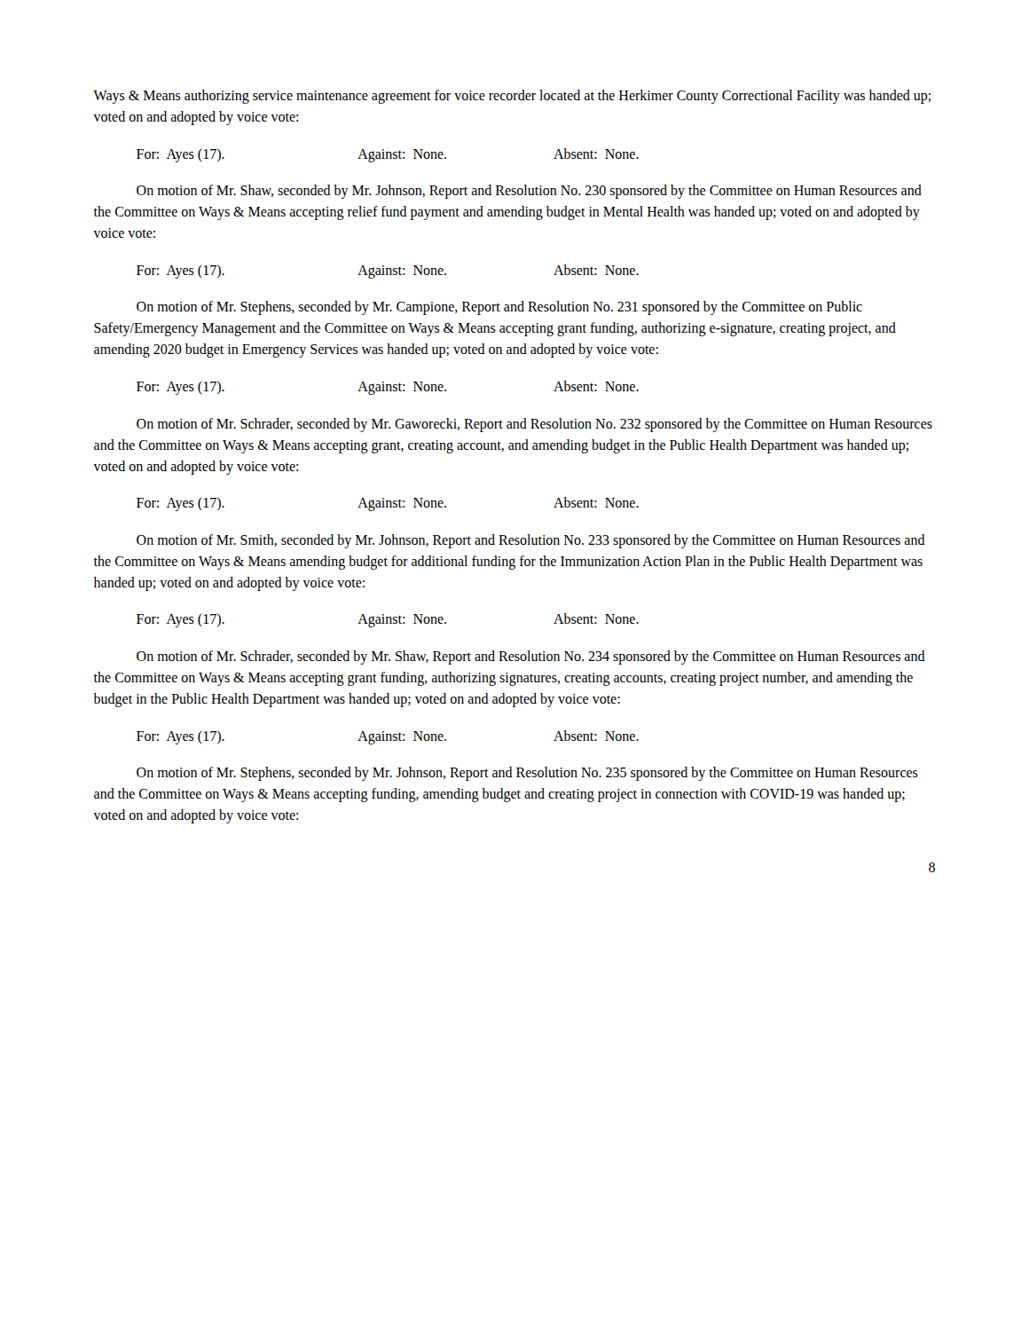Ways & Means authorizing service maintenance agreement for voice recorder located at the Herkimer County Correctional Facility was handed up; voted on and adopted by voice vote:
For: Ayes (17). Against: None. Absent: None.
On motion of Mr. Shaw, seconded by Mr. Johnson, Report and Resolution No. 230 sponsored by the Committee on Human Resources and the Committee on Ways & Means accepting relief fund payment and amending budget in Mental Health was handed up; voted on and adopted by voice vote:
For: Ayes (17). Against: None. Absent: None.
On motion of Mr. Stephens, seconded by Mr. Campione, Report and Resolution No. 231 sponsored by the Committee on Public Safety/Emergency Management and the Committee on Ways & Means accepting grant funding, authorizing e-signature, creating project, and amending 2020 budget in Emergency Services was handed up; voted on and adopted by voice vote:
For: Ayes (17). Against: None. Absent: None.
On motion of Mr. Schrader, seconded by Mr. Gaworecki, Report and Resolution No. 232 sponsored by the Committee on Human Resources and the Committee on Ways & Means accepting grant, creating account, and amending budget in the Public Health Department was handed up; voted on and adopted by voice vote:
For: Ayes (17). Against: None. Absent: None.
On motion of Mr. Smith, seconded by Mr. Johnson, Report and Resolution No. 233 sponsored by the Committee on Human Resources and the Committee on Ways & Means amending budget for additional funding for the Immunization Action Plan in the Public Health Department was handed up; voted on and adopted by voice vote:
For: Ayes (17). Against: None. Absent: None.
On motion of Mr. Schrader, seconded by Mr. Shaw, Report and Resolution No. 234 sponsored by the Committee on Human Resources and the Committee on Ways & Means accepting grant funding, authorizing signatures, creating accounts, creating project number, and amending the budget in the Public Health Department was handed up; voted on and adopted by voice vote:
For: Ayes (17). Against: None. Absent: None.
On motion of Mr. Stephens, seconded by Mr. Johnson, Report and Resolution No. 235 sponsored by the Committee on Human Resources and the Committee on Ways & Means accepting funding, amending budget and creating project in connection with COVID-19 was handed up; voted on and adopted by voice vote:
8